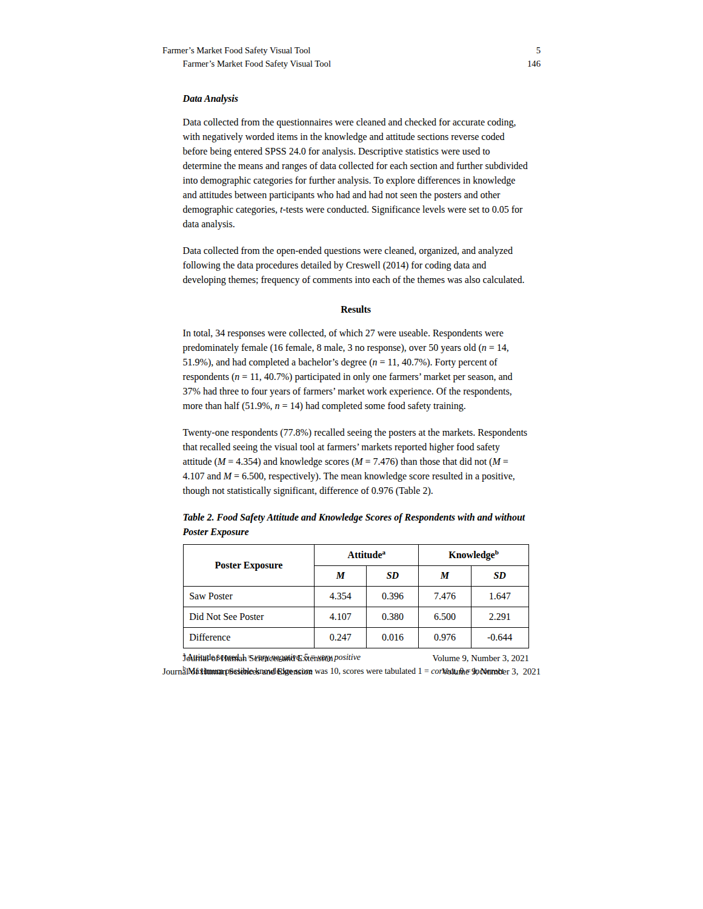Farmer’s Market Food Safety Visual Tool
5
Farmer’s Market Food Safety Visual Tool
146
Data Analysis
Data collected from the questionnaires were cleaned and checked for accurate coding, with negatively worded items in the knowledge and attitude sections reverse coded before being entered SPSS 24.0 for analysis. Descriptive statistics were used to determine the means and ranges of data collected for each section and further subdivided into demographic categories for further analysis. To explore differences in knowledge and attitudes between participants who had and had not seen the posters and other demographic categories, t-tests were conducted. Significance levels were set to 0.05 for data analysis.
Data collected from the open-ended questions were cleaned, organized, and analyzed following the data procedures detailed by Creswell (2014) for coding data and developing themes; frequency of comments into each of the themes was also calculated.
Results
In total, 34 responses were collected, of which 27 were useable. Respondents were predominately female (16 female, 8 male, 3 no response), over 50 years old (n = 14, 51.9%), and had completed a bachelor’s degree (n = 11, 40.7%). Forty percent of respondents (n = 11, 40.7%) participated in only one farmers’ market per season, and 37% had three to four years of farmers’ market work experience. Of the respondents, more than half (51.9%, n = 14) had completed some food safety training.
Twenty-one respondents (77.8%) recalled seeing the posters at the markets. Respondents that recalled seeing the visual tool at farmers’ markets reported higher food safety attitude (M = 4.354) and knowledge scores (M = 7.476) than those that did not (M = 4.107 and M = 6.500, respectively). The mean knowledge score resulted in a positive, though not statistically significant, difference of 0.976 (Table 2).
Table 2. Food Safety Attitude and Knowledge Scores of Respondents with and without Poster Exposure
| Poster Exposure | Attitude a | Knowledge b |
| --- | --- | --- |
| M | SD | M | SD |
| Saw Poster | 4.354 | 0.396 | 7.476 | 1.647 |
| Did Not See Poster | 4.107 | 0.380 | 6.500 | 2.291 |
| Difference | 0.247 | 0.016 | 0.976 | -0.644 |
a Attitude scored 1 = very negative, 5 = very positive
b Maximum possible knowledge score was 10, scores were tabulated 1 = correct, 0 = incorrect
Journal of Human Sciences and Extension
Volume 9, Number 3, 2021
Journal of Human Sciences and Extension
Volume 9, Number 3, 2021